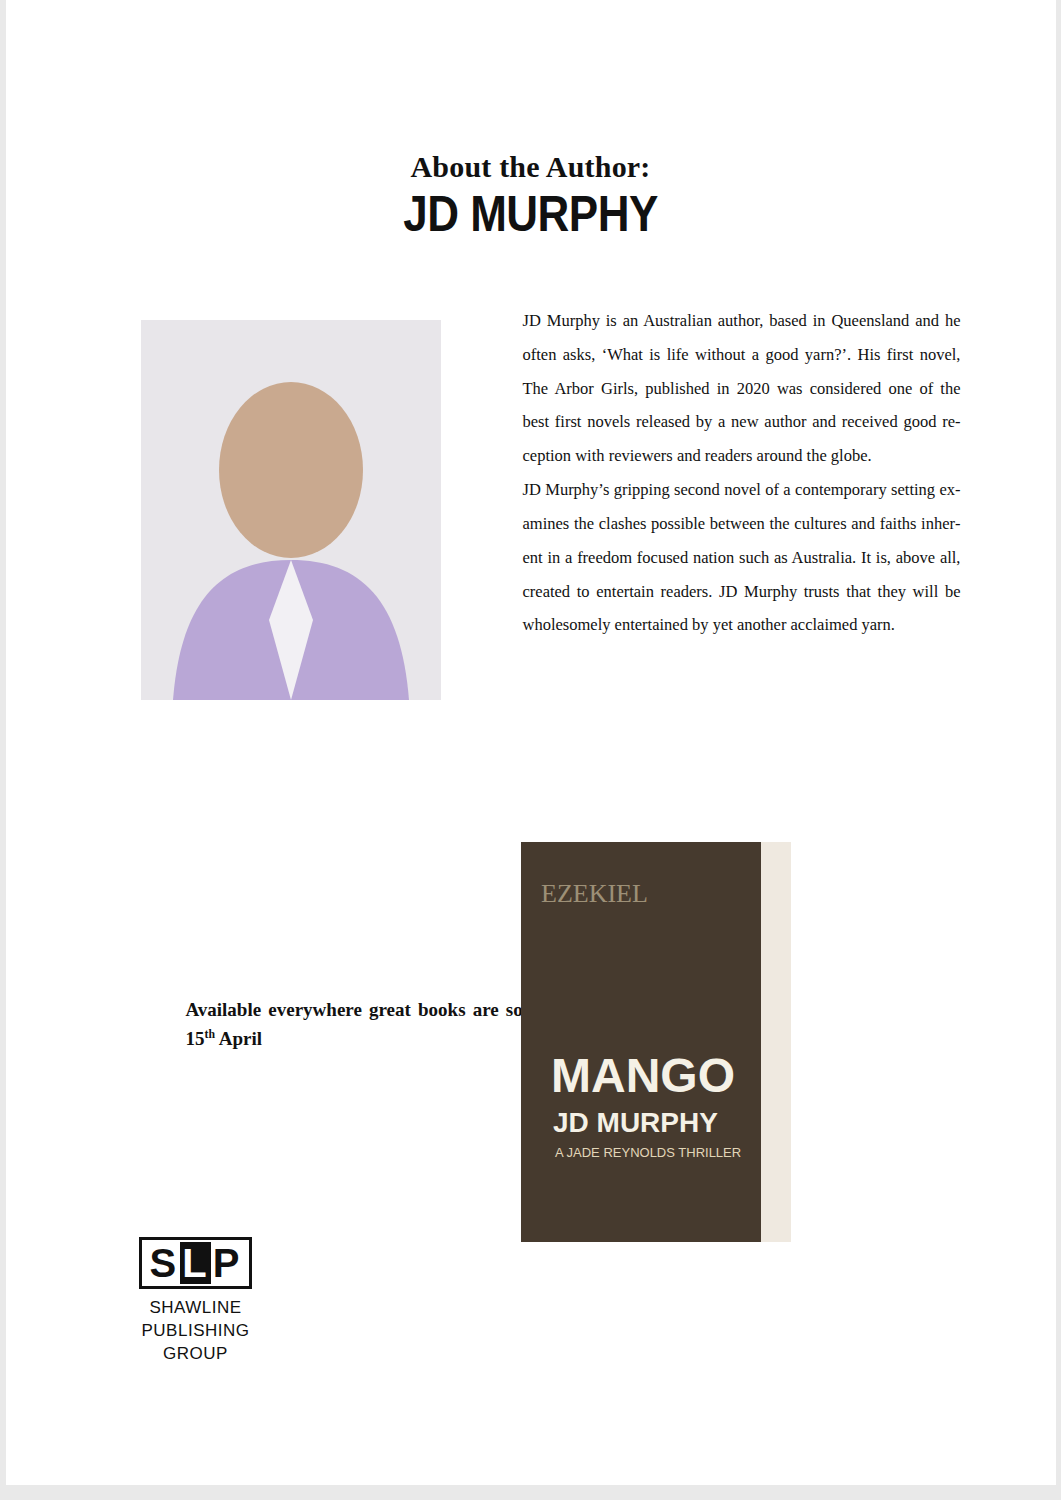About the Author:
JD MURPHY
JD Murphy is an Australian author, based in Queensland and he often asks, ‘What is life without a good yarn?’. His first novel, The Arbor Girls, published in 2020 was considered one of the best first novels released by a new author and received good reception with reviewers and readers around the globe.
JD Murphy’s gripping second novel of a contemporary setting examines the clashes possible between the cultures and faiths inherent in a freedom focused nation such as Australia. It is, above all, created to entertain readers. JD Murphy trusts that they will be wholesomely entertained by yet another acclaimed yarn.
Available everywhere great books are sold from 15th April
SLP
SHAWLINE
PUBLISHING
GROUP